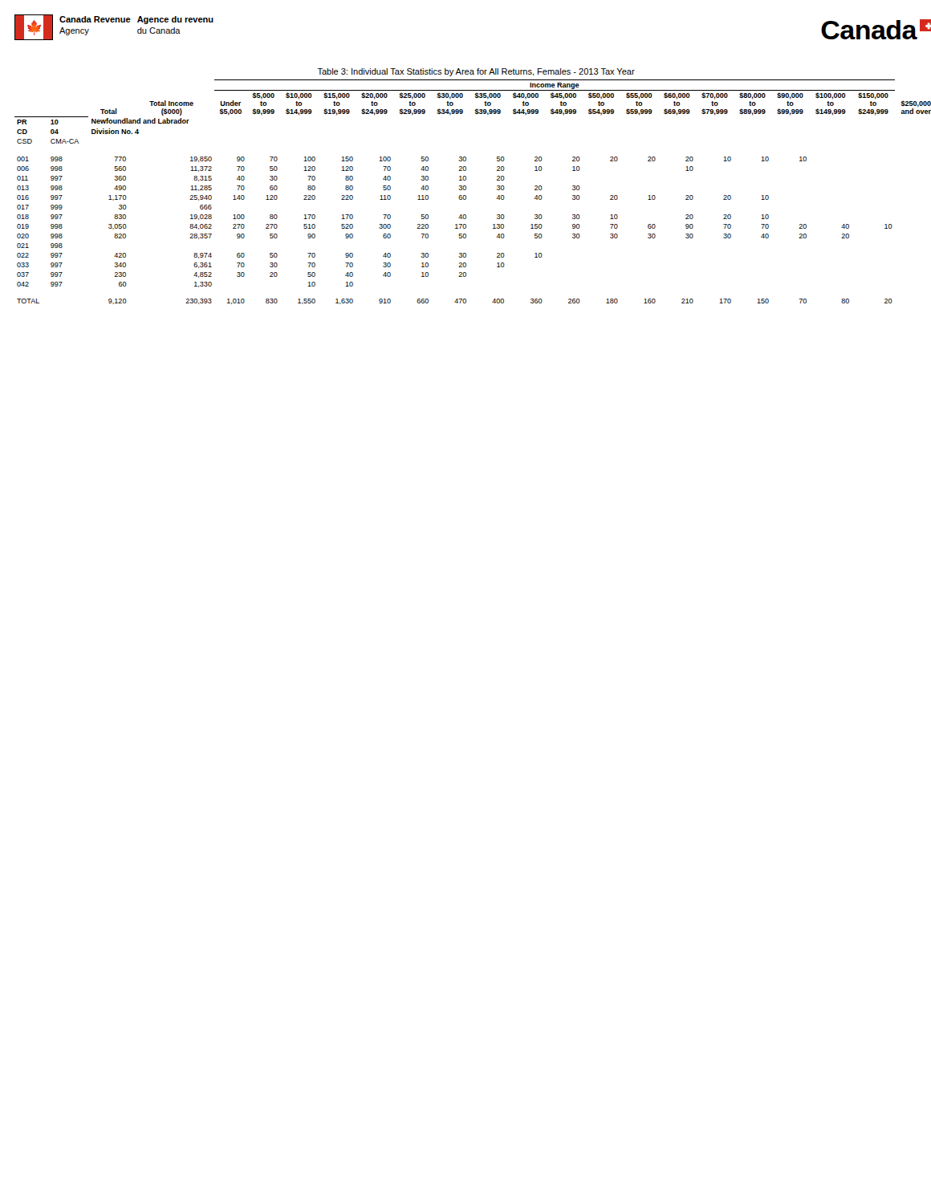🍁
Canada Revenue
Agency
Agence du revenu
du Canada
Canada
Table 3: Individual Tax Statistics by Area for All Returns, Females - 2013 Tax Year
| | Income Range |
| --- | --- |
| | Total | Total Income ($000) | Under $5,000 | $5,000 to $9,999 | $10,000 to $14,999 | $15,000 to $19,999 | $20,000 to $24,999 | $25,000 to $29,999 | $30,000 to $34,999 | $35,000 to $39,999 | $40,000 to $44,999 | $45,000 to $49,999 | $50,000 to $54,999 | $55,000 to $59,999 | $60,000 to $69,999 | $70,000 to $79,999 | $80,000 to $89,999 | $90,000 to $99,999 | $100,000 to $149,999 | $150,000 to $249,999 | $250,000 and over |
| PR | 10 | Newfoundland and Labrador | |
| CD | 04 | Division No. 4 | |
| CSD | CMA-CA | |
| 001 | 998 | 770 | 19,850 | 90 | 70 | 100 | 150 | 100 | 50 | 30 | 50 | 20 | 20 | 20 | 20 | 20 | 10 | 10 | 10 | | | |
| 006 | 998 | 560 | 11,372 | 70 | 50 | 120 | 120 | 70 | 40 | 20 | 20 | 10 | 10 | | | 10 | | | | | | |
| 011 | 997 | 360 | 8,315 | 40 | 30 | 70 | 80 | 40 | 30 | 10 | 20 | | | | | | | | | | | |
| 013 | 998 | 490 | 11,285 | 70 | 60 | 80 | 80 | 50 | 40 | 30 | 30 | 20 | 30 | | | | | | | | | |
| 016 | 997 | 1,170 | 25,940 | 140 | 120 | 220 | 220 | 110 | 110 | 60 | 40 | 40 | 30 | 20 | 10 | 20 | 20 | 10 | | | | |
| 017 | 999 | 30 | 666 | | | | | | | | | | | | | | | | | | | |
| 018 | 997 | 830 | 19,028 | 100 | 80 | 170 | 170 | 70 | 50 | 40 | 30 | 30 | 30 | 10 | | 20 | 20 | 10 | | | | |
| 019 | 998 | 3,050 | 84,062 | 270 | 270 | 510 | 520 | 300 | 220 | 170 | 130 | 150 | 90 | 70 | 60 | 90 | 70 | 70 | 20 | 40 | 10 | |
| 020 | 998 | 820 | 28,357 | 90 | 50 | 90 | 90 | 60 | 70 | 50 | 40 | 50 | 30 | 30 | 30 | 30 | 30 | 40 | 20 | 20 | | |
| 021 | 998 | | | | | | | | | | | | | | | | | | | | | |
| 022 | 997 | 420 | 8,974 | 60 | 50 | 70 | 90 | 40 | 30 | 30 | 20 | 10 | | | | | | | | | | |
| 033 | 997 | 340 | 6,361 | 70 | 30 | 70 | 70 | 30 | 10 | 20 | 10 | | | | | | | | | | | |
| 037 | 997 | 230 | 4,852 | 30 | 20 | 50 | 40 | 40 | 10 | 20 | | | | | | | | | | | | |
| 042 | 997 | 60 | 1,330 | | | 10 | 10 | | | | | | | | | | | | | | | |
| TOTAL | | 9,120 | 230,393 | 1,010 | 830 | 1,550 | 1,630 | 910 | 660 | 470 | 400 | 360 | 260 | 180 | 160 | 210 | 170 | 150 | 70 | 80 | 20 | |